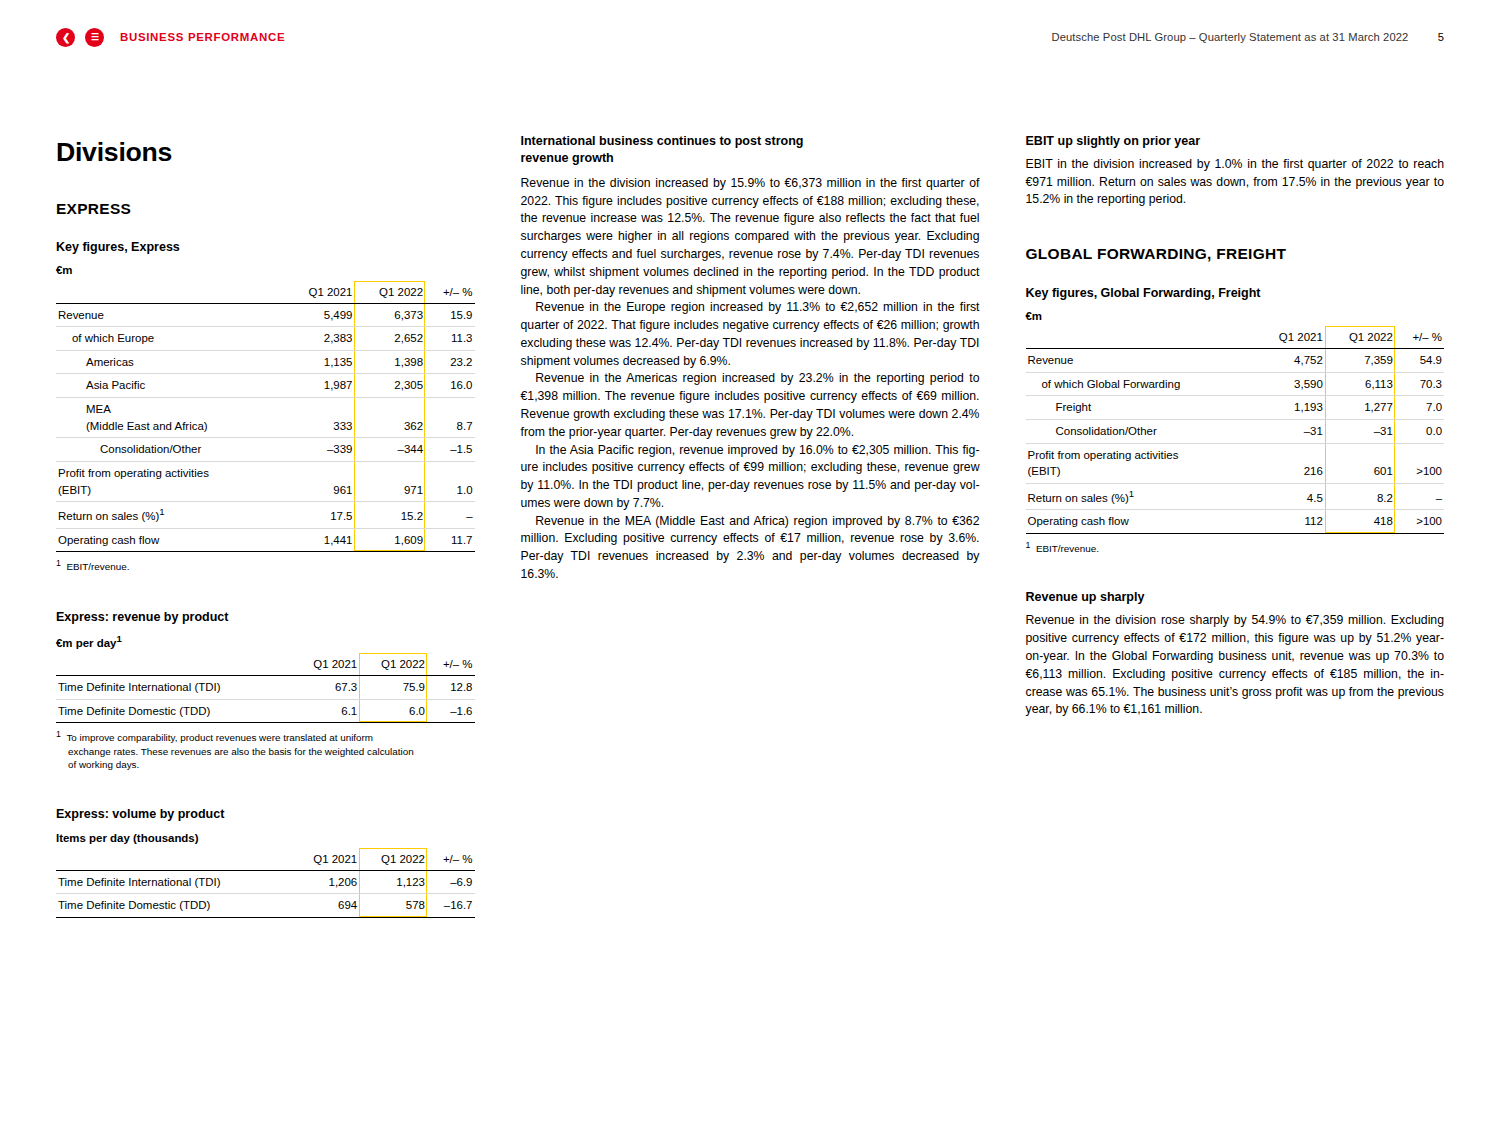❮ ☰ BUSINESS PERFORMANCE
Deutsche Post DHL Group – Quarterly Statement as at 31 March 2022 5
Divisions
EXPRESS
Key figures, Express
€m
| | Q1 2021 | Q1 2022 | +/– % |
| --- | --- | --- | --- |
| Revenue | 5,499 | 6,373 | 15.9 |
| of which Europe | 2,383 | 2,652 | 11.3 |
| Americas | 1,135 | 1,398 | 23.2 |
| Asia Pacific | 1,987 | 2,305 | 16.0 |
| MEA (Middle East and Africa) | 333 | 362 | 8.7 |
| Consolidation/Other | –339 | –344 | –1.5 |
| Profit from operating activities (EBIT) | 961 | 971 | 1.0 |
| Return on sales (%) 1 | 17.5 | 15.2 | – |
| Operating cash flow | 1,441 | 1,609 | 11.7 |
1 EBIT/revenue.
Express: revenue by product
€m per day1
| | Q1 2021 | Q1 2022 | +/– % |
| --- | --- | --- | --- |
| Time Definite International (TDI) | 67.3 | 75.9 | 12.8 |
| Time Definite Domestic (TDD) | 6.1 | 6.0 | –1.6 |
1 To improve comparability, product revenues were translated at uniform exchange rates. These revenues are also the basis for the weighted calculation of working days.
Express: volume by product
Items per day (thousands)
| | Q1 2021 | Q1 2022 | +/– % |
| --- | --- | --- | --- |
| Time Definite International (TDI) | 1,206 | 1,123 | –6.9 |
| Time Definite Domestic (TDD) | 694 | 578 | –16.7 |
International business continues to post strong
revenue growth
Revenue in the division increased by 15.9% to €6,373 million in the first quarter of 2022. This figure includes positive currency effects of €188 million; excluding these, the revenue increase was 12.5%. The revenue figure also reflects the fact that fuel surcharges were higher in all regions compared with the previous year. Excluding currency effects and fuel surcharges, revenue rose by 7.4%. Per-day TDI revenues grew, whilst shipment volumes declined in the reporting period. In the TDD product line, both per-day revenues and shipment volumes were down.
Revenue in the Europe region increased by 11.3% to €2,652 million in the first quarter of 2022. That figure includes negative currency effects of €26 million; growth excluding these was 12.4%. Per-day TDI revenues increased by 11.8%. Per-day TDI shipment volumes decreased by 6.9%.
Revenue in the Americas region increased by 23.2% in the reporting period to €1,398 million. The revenue figure includes positive currency effects of €69 million. Revenue growth excluding these was 17.1%. Per-day TDI volumes were down 2.4% from the prior-year quarter. Per-day revenues grew by 22.0%.
In the Asia Pacific region, revenue improved by 16.0% to €2,305 million. This figure includes positive currency effects of €99 million; excluding these, revenue grew by 11.0%. In the TDI product line, per-day revenues rose by 11.5% and per-day volumes were down by 7.7%.
Revenue in the MEA (Middle East and Africa) region improved by 8.7% to €362 million. Excluding positive currency effects of €17 million, revenue rose by 3.6%. Per-day TDI revenues increased by 2.3% and per-day volumes decreased by 16.3%.
EBIT up slightly on prior year
EBIT in the division increased by 1.0% in the first quarter of 2022 to reach €971 million. Return on sales was down, from 17.5% in the previous year to 15.2% in the reporting period.
GLOBAL FORWARDING, FREIGHT
Key figures, Global Forwarding, Freight
€m
| | Q1 2021 | Q1 2022 | +/– % |
| --- | --- | --- | --- |
| Revenue | 4,752 | 7,359 | 54.9 |
| of which Global Forwarding | 3,590 | 6,113 | 70.3 |
| Freight | 1,193 | 1,277 | 7.0 |
| Consolidation/Other | –31 | –31 | 0.0 |
| Profit from operating activities (EBIT) | 216 | 601 | >100 |
| Return on sales (%) 1 | 4.5 | 8.2 | – |
| Operating cash flow | 112 | 418 | >100 |
1 EBIT/revenue.
Revenue up sharply
Revenue in the division rose sharply by 54.9% to €7,359 million. Excluding positive currency effects of €172 million, this figure was up by 51.2% year-on-year. In the Global Forwarding business unit, revenue was up 70.3% to €6,113 million. Excluding positive currency effects of €185 million, the increase was 65.1%. The business unit’s gross profit was up from the previous year, by 66.1% to €1,161 million.